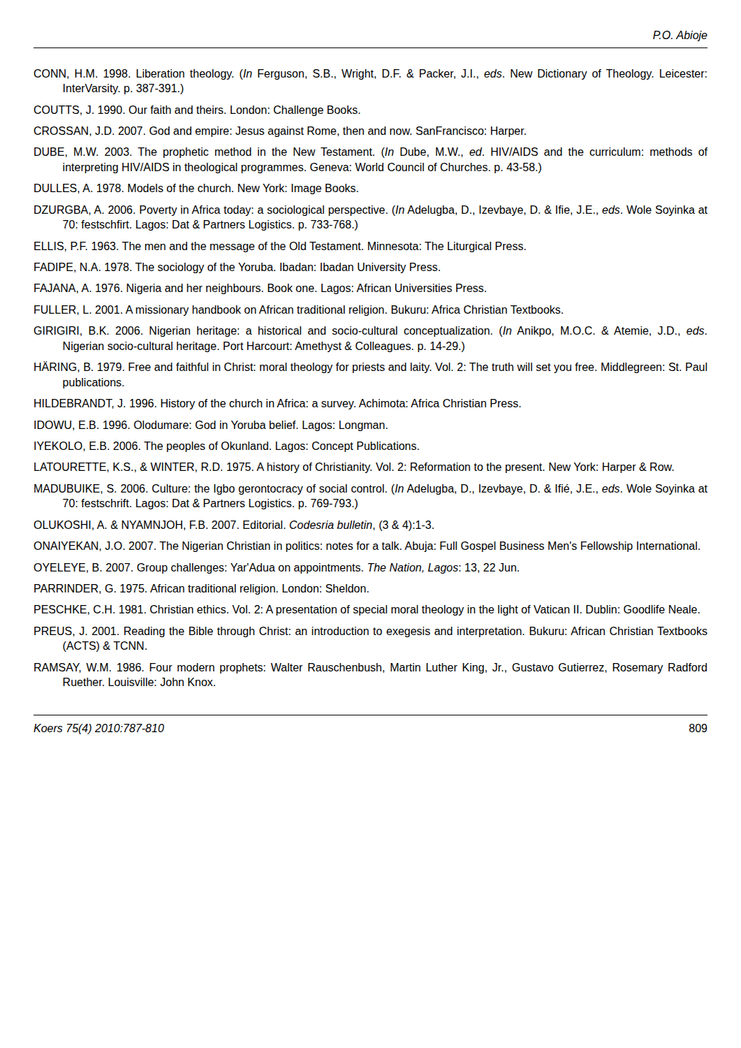P.O. Abioje
CONN, H.M. 1998. Liberation theology. (In Ferguson, S.B., Wright, D.F. & Packer, J.I., eds. New Dictionary of Theology. Leicester: InterVarsity. p. 387-391.)
COUTTS, J. 1990. Our faith and theirs. London: Challenge Books.
CROSSAN, J.D. 2007. God and empire: Jesus against Rome, then and now. SanFrancisco: Harper.
DUBE, M.W. 2003. The prophetic method in the New Testament. (In Dube, M.W., ed. HIV/AIDS and the curriculum: methods of interpreting HIV/AIDS in theological programmes. Geneva: World Council of Churches. p. 43-58.)
DULLES, A. 1978. Models of the church. New York: Image Books.
DZURGBA, A. 2006. Poverty in Africa today: a sociological perspective. (In Adelugba, D., Izevbaye, D. & Ifie, J.E., eds. Wole Soyinka at 70: festschfirt. Lagos: Dat & Partners Logistics. p. 733-768.)
ELLIS, P.F. 1963. The men and the message of the Old Testament. Minnesota: The Liturgical Press.
FADIPE, N.A. 1978. The sociology of the Yoruba. Ibadan: Ibadan University Press.
FAJANA, A. 1976. Nigeria and her neighbours. Book one. Lagos: African Universities Press.
FULLER, L. 2001. A missionary handbook on African traditional religion. Bukuru: Africa Christian Textbooks.
GIRIGIRI, B.K. 2006. Nigerian heritage: a historical and socio-cultural conceptualization. (In Anikpo, M.O.C. & Atemie, J.D., eds. Nigerian socio-cultural heritage. Port Harcourt: Amethyst & Colleagues. p. 14-29.)
HÄRING, B. 1979. Free and faithful in Christ: moral theology for priests and laity. Vol. 2: The truth will set you free. Middlegreen: St. Paul publications.
HILDEBRANDT, J. 1996. History of the church in Africa: a survey. Achimota: Africa Christian Press.
IDOWU, E.B. 1996. Olodumare: God in Yoruba belief. Lagos: Longman.
IYEKOLO, E.B. 2006. The peoples of Okunland. Lagos: Concept Publications.
LATOURETTE, K.S., & WINTER, R.D. 1975. A history of Christianity. Vol. 2: Reformation to the present. New York: Harper & Row.
MADUBUIKE, S. 2006. Culture: the Igbo gerontocracy of social control. (In Adelugba, D., Izevbaye, D. & Ifié, J.E., eds. Wole Soyinka at 70: festschrift. Lagos: Dat & Partners Logistics. p. 769-793.)
OLUKOSHI, A. & NYAMNJOH, F.B. 2007. Editorial. Codesria bulletin, (3 & 4):1-3.
ONAIYEKAN, J.O. 2007. The Nigerian Christian in politics: notes for a talk. Abuja: Full Gospel Business Men's Fellowship International.
OYELEYE, B. 2007. Group challenges: Yar'Adua on appointments. The Nation, Lagos: 13, 22 Jun.
PARRINDER, G. 1975. African traditional religion. London: Sheldon.
PESCHKE, C.H. 1981. Christian ethics. Vol. 2: A presentation of special moral theology in the light of Vatican II. Dublin: Goodlife Neale.
PREUS, J. 2001. Reading the Bible through Christ: an introduction to exegesis and interpretation. Bukuru: African Christian Textbooks (ACTS) & TCNN.
RAMSAY, W.M. 1986. Four modern prophets: Walter Rauschenbush, Martin Luther King, Jr., Gustavo Gutierrez, Rosemary Radford Ruether. Louisville: John Knox.
Koers 75(4) 2010:787-810 809